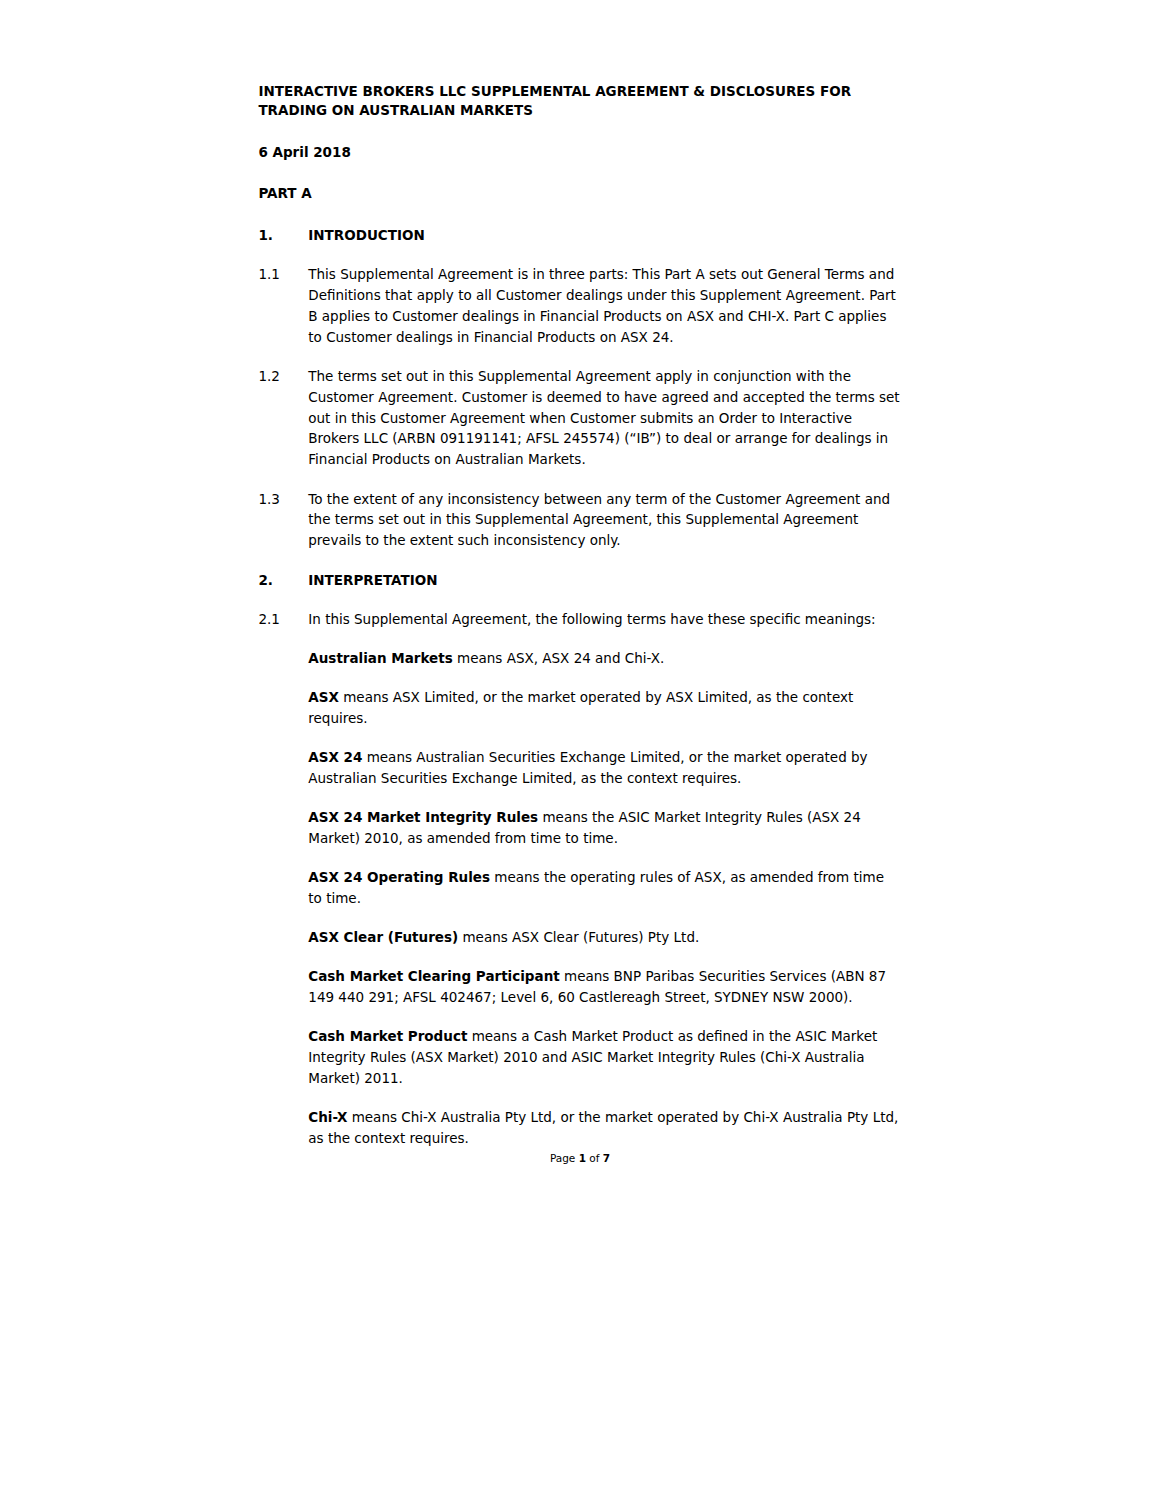Interactive Brokers LLC Supplemental Agreement & Disclosures for Trading on Australian Markets
6 April 2018
PART A
1. INTRODUCTION
1.1 This Supplemental Agreement is in three parts: This Part A sets out General Terms and Definitions that apply to all Customer dealings under this Supplement Agreement. Part B applies to Customer dealings in Financial Products on ASX and CHI-X. Part C applies to Customer dealings in Financial Products on ASX 24.
1.2 The terms set out in this Supplemental Agreement apply in conjunction with the Customer Agreement. Customer is deemed to have agreed and accepted the terms set out in this Customer Agreement when Customer submits an Order to Interactive Brokers LLC (ARBN 091191141; AFSL 245574) (“IB”) to deal or arrange for dealings in Financial Products on Australian Markets.
1.3 To the extent of any inconsistency between any term of the Customer Agreement and the terms set out in this Supplemental Agreement, this Supplemental Agreement prevails to the extent such inconsistency only.
2. INTERPRETATION
2.1 In this Supplemental Agreement, the following terms have these specific meanings:
Australian Markets means ASX, ASX 24 and Chi-X.
ASX means ASX Limited, or the market operated by ASX Limited, as the context requires.
ASX 24 means Australian Securities Exchange Limited, or the market operated by Australian Securities Exchange Limited, as the context requires.
ASX 24 Market Integrity Rules means the ASIC Market Integrity Rules (ASX 24 Market) 2010, as amended from time to time.
ASX 24 Operating Rules means the operating rules of ASX, as amended from time to time.
ASX Clear (Futures) means ASX Clear (Futures) Pty Ltd.
Cash Market Clearing Participant means BNP Paribas Securities Services (ABN 87 149 440 291; AFSL 402467; Level 6, 60 Castlereagh Street, SYDNEY NSW 2000).
Cash Market Product means a Cash Market Product as defined in the ASIC Market Integrity Rules (ASX Market) 2010 and ASIC Market Integrity Rules (Chi-X Australia Market) 2011.
Chi-X means Chi-X Australia Pty Ltd, or the market operated by Chi-X Australia Pty Ltd, as the context requires.
Page 1 of 7